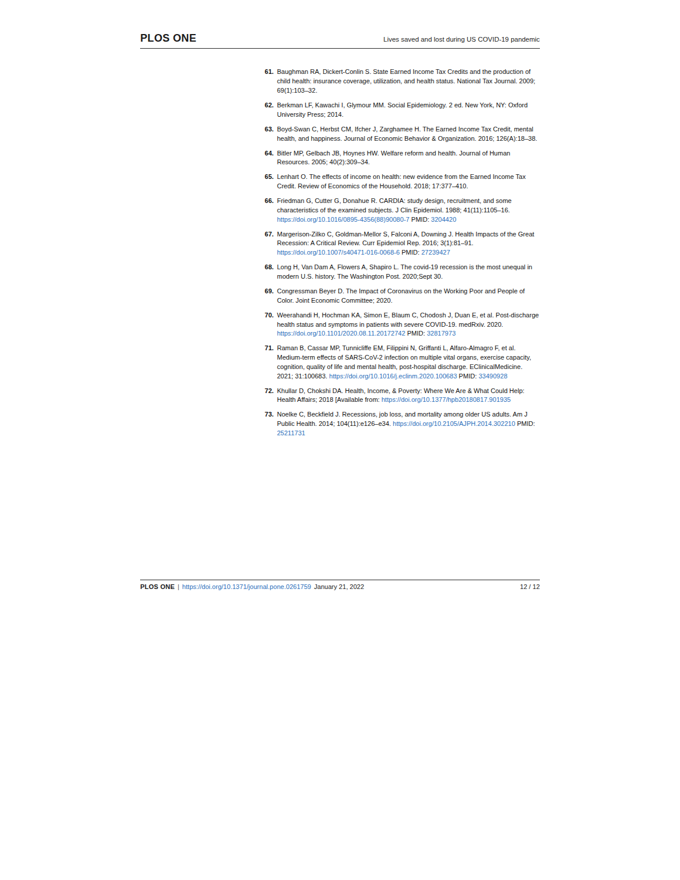PLOS ONE
Lives saved and lost during US COVID-19 pandemic
61. Baughman RA, Dickert-Conlin S. State Earned Income Tax Credits and the production of child health: insurance coverage, utilization, and health status. National Tax Journal. 2009; 69(1):103–32.
62. Berkman LF, Kawachi I, Glymour MM. Social Epidemiology. 2 ed. New York, NY: Oxford University Press; 2014.
63. Boyd-Swan C, Herbst CM, Ifcher J, Zarghamee H. The Earned Income Tax Credit, mental health, and happiness. Journal of Economic Behavior & Organization. 2016; 126(A):18–38.
64. Bitler MP, Gelbach JB, Hoynes HW. Welfare reform and health. Journal of Human Resources. 2005; 40(2):309–34.
65. Lenhart O. The effects of income on health: new evidence from the Earned Income Tax Credit. Review of Economics of the Household. 2018; 17:377–410.
66. Friedman G, Cutter G, Donahue R. CARDIA: study design, recruitment, and some characteristics of the examined subjects. J Clin Epidemiol. 1988; 41(11):1105–16. https://doi.org/10.1016/0895-4356(88)90080-7 PMID: 3204420
67. Margerison-Zilko C, Goldman-Mellor S, Falconi A, Downing J. Health Impacts of the Great Recession: A Critical Review. Curr Epidemiol Rep. 2016; 3(1):81–91. https://doi.org/10.1007/s40471-016-0068-6 PMID: 27239427
68. Long H, Van Dam A, Flowers A, Shapiro L. The covid-19 recession is the most unequal in modern U.S. history. The Washington Post. 2020;Sept 30.
69. Congressman Beyer D. The Impact of Coronavirus on the Working Poor and People of Color. Joint Economic Committee; 2020.
70. Weerahandi H, Hochman KA, Simon E, Blaum C, Chodosh J, Duan E, et al. Post-discharge health status and symptoms in patients with severe COVID-19. medRxiv. 2020. https://doi.org/10.1101/2020.08.11.20172742 PMID: 32817973
71. Raman B, Cassar MP, Tunnicliffe EM, Filippini N, Griffanti L, Alfaro-Almagro F, et al. Medium-term effects of SARS-CoV-2 infection on multiple vital organs, exercise capacity, cognition, quality of life and mental health, post-hospital discharge. EClinicalMedicine. 2021; 31:100683. https://doi.org/10.1016/j.eclinm.2020.100683 PMID: 33490928
72. Khullar D, Chokshi DA. Health, Income, & Poverty: Where We Are & What Could Help: Health Affairs; 2018 [Available from: https://doi.org/10.1377/hpb20180817.901935
73. Noelke C, Beckfield J. Recessions, job loss, and mortality among older US adults. Am J Public Health. 2014; 104(11):e126–e34. https://doi.org/10.2105/AJPH.2014.302210 PMID: 25211731
PLOS ONE | https://doi.org/10.1371/journal.pone.0261759 January 21, 2022
12 / 12